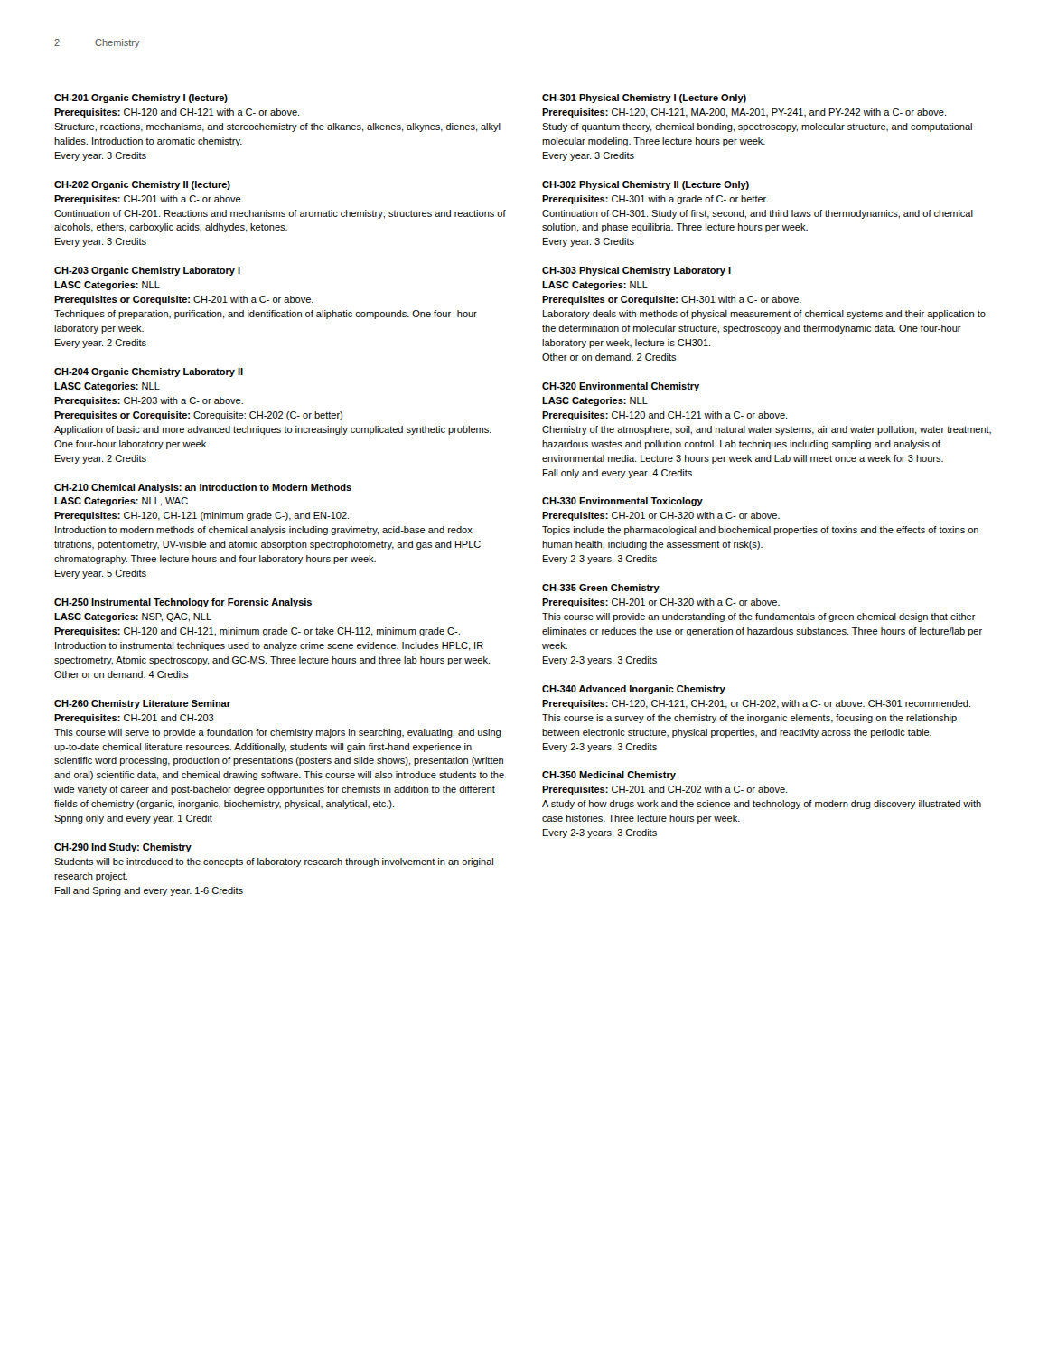2 Chemistry
CH-201 Organic Chemistry I (lecture)
Prerequisites: CH-120 and CH-121 with a C- or above.
Structure, reactions, mechanisms, and stereochemistry of the alkanes, alkenes, alkynes, dienes, alkyl halides. Introduction to aromatic chemistry.
Every year. 3 Credits
CH-202 Organic Chemistry II (lecture)
Prerequisites: CH-201 with a C- or above.
Continuation of CH-201. Reactions and mechanisms of aromatic chemistry; structures and reactions of alcohols, ethers, carboxylic acids, aldhydes, ketones.
Every year. 3 Credits
CH-203 Organic Chemistry Laboratory I
LASC Categories: NLL
Prerequisites or Corequisite: CH-201 with a C- or above.
Techniques of preparation, purification, and identification of aliphatic compounds. One four- hour laboratory per week.
Every year. 2 Credits
CH-204 Organic Chemistry Laboratory II
LASC Categories: NLL
Prerequisites: CH-203 with a C- or above.
Prerequisites or Corequisite: Corequisite: CH-202 (C- or better)
Application of basic and more advanced techniques to increasingly complicated synthetic problems. One four-hour laboratory per week.
Every year. 2 Credits
CH-210 Chemical Analysis: an Introduction to Modern Methods
LASC Categories: NLL, WAC
Prerequisites: CH-120, CH-121 (minimum grade C-), and EN-102.
Introduction to modern methods of chemical analysis including gravimetry, acid-base and redox titrations, potentiometry, UV-visible and atomic absorption spectrophotometry, and gas and HPLC chromatography. Three lecture hours and four laboratory hours per week.
Every year. 5 Credits
CH-250 Instrumental Technology for Forensic Analysis
LASC Categories: NSP, QAC, NLL
Prerequisites: CH-120 and CH-121, minimum grade C- or take CH-112, minimum grade C-.
Introduction to instrumental techniques used to analyze crime scene evidence. Includes HPLC, IR spectrometry, Atomic spectroscopy, and GC-MS. Three lecture hours and three lab hours per week.
Other or on demand. 4 Credits
CH-260 Chemistry Literature Seminar
Prerequisites: CH-201 and CH-203
This course will serve to provide a foundation for chemistry majors in searching, evaluating, and using up-to-date chemical literature resources. Additionally, students will gain first-hand experience in scientific word processing, production of presentations (posters and slide shows), presentation (written and oral) scientific data, and chemical drawing software. This course will also introduce students to the wide variety of career and post-bachelor degree opportunities for chemists in addition to the different fields of chemistry (organic, inorganic, biochemistry, physical, analytical, etc.).
Spring only and every year. 1 Credit
CH-290 Ind Study: Chemistry
Students will be introduced to the concepts of laboratory research through involvement in an original research project.
Fall and Spring and every year. 1-6 Credits
CH-301 Physical Chemistry I (Lecture Only)
Prerequisites: CH-120, CH-121, MA-200, MA-201, PY-241, and PY-242 with a C- or above.
Study of quantum theory, chemical bonding, spectroscopy, molecular structure, and computational molecular modeling. Three lecture hours per week.
Every year. 3 Credits
CH-302 Physical Chemistry II (Lecture Only)
Prerequisites: CH-301 with a grade of C- or better.
Continuation of CH-301. Study of first, second, and third laws of thermodynamics, and of chemical solution, and phase equilibria. Three lecture hours per week.
Every year. 3 Credits
CH-303 Physical Chemistry Laboratory I
LASC Categories: NLL
Prerequisites or Corequisite: CH-301 with a C- or above.
Laboratory deals with methods of physical measurement of chemical systems and their application to the determination of molecular structure, spectroscopy and thermodynamic data. One four-hour laboratory per week, lecture is CH301.
Other or on demand. 2 Credits
CH-320 Environmental Chemistry
LASC Categories: NLL
Prerequisites: CH-120 and CH-121 with a C- or above.
Chemistry of the atmosphere, soil, and natural water systems, air and water pollution, water treatment, hazardous wastes and pollution control. Lab techniques including sampling and analysis of environmental media. Lecture 3 hours per week and Lab will meet once a week for 3 hours.
Fall only and every year. 4 Credits
CH-330 Environmental Toxicology
Prerequisites: CH-201 or CH-320 with a C- or above.
Topics include the pharmacological and biochemical properties of toxins and the effects of toxins on human health, including the assessment of risk(s).
Every 2-3 years. 3 Credits
CH-335 Green Chemistry
Prerequisites: CH-201 or CH-320 with a C- or above.
This course will provide an understanding of the fundamentals of green chemical design that either eliminates or reduces the use or generation of hazardous substances. Three hours of lecture/lab per week.
Every 2-3 years. 3 Credits
CH-340 Advanced Inorganic Chemistry
Prerequisites: CH-120, CH-121, CH-201, or CH-202, with a C- or above. CH-301 recommended.
This course is a survey of the chemistry of the inorganic elements, focusing on the relationship between electronic structure, physical properties, and reactivity across the periodic table.
Every 2-3 years. 3 Credits
CH-350 Medicinal Chemistry
Prerequisites: CH-201 and CH-202 with a C- or above.
A study of how drugs work and the science and technology of modern drug discovery illustrated with case histories. Three lecture hours per week.
Every 2-3 years. 3 Credits